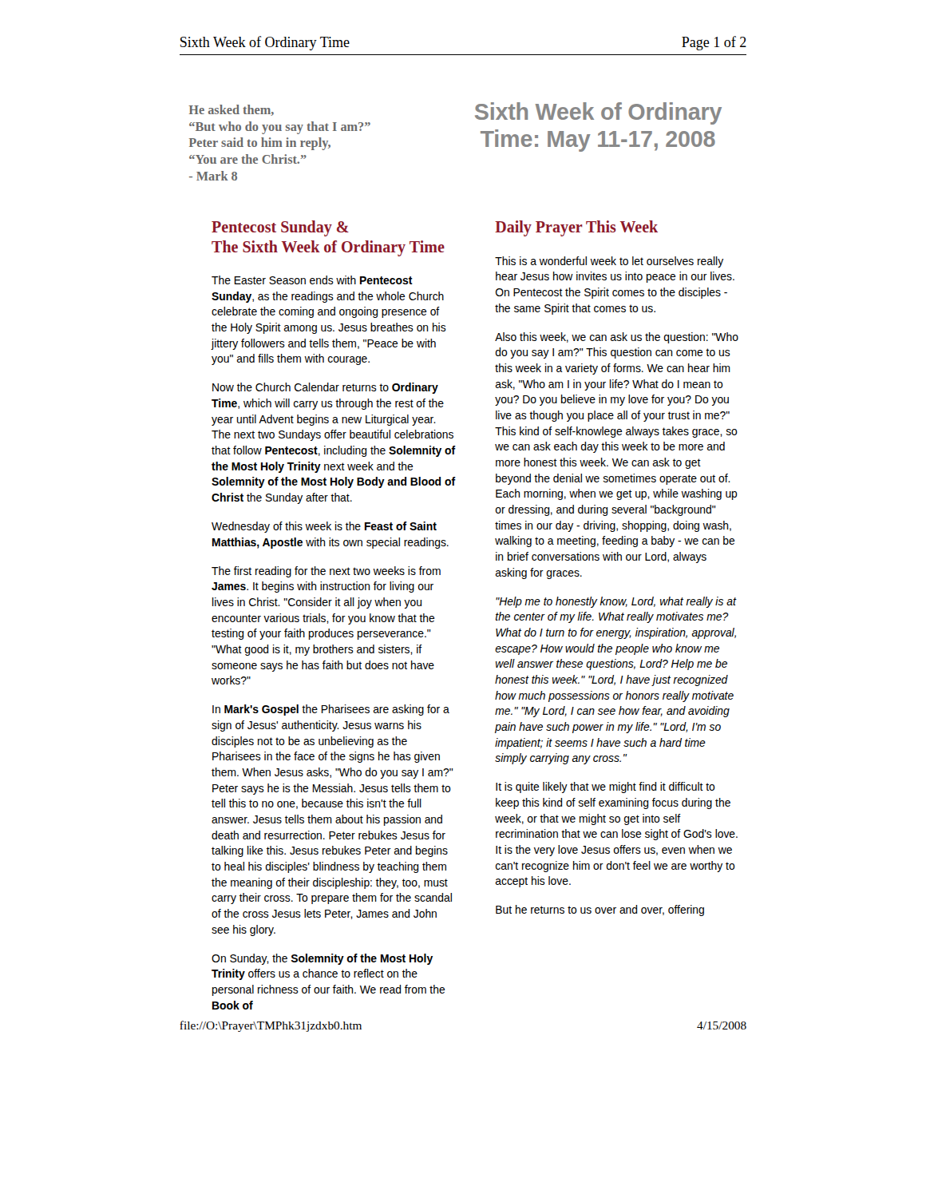Sixth Week of Ordinary Time Page 1 of 2
He asked them,
“But who do you say that I am?”
Peter said to him in reply,
“You are the Christ.”
- Mark 8
Sixth Week of Ordinary Time: May 11-17, 2008
Pentecost Sunday &
The Sixth Week of Ordinary Time
The Easter Season ends with Pentecost Sunday, as the readings and the whole Church celebrate the coming and ongoing presence of the Holy Spirit among us. Jesus breathes on his jittery followers and tells them, "Peace be with you" and fills them with courage.
Now the Church Calendar returns to Ordinary Time, which will carry us through the rest of the year until Advent begins a new Liturgical year. The next two Sundays offer beautiful celebrations that follow Pentecost, including the Solemnity of the Most Holy Trinity next week and the Solemnity of the Most Holy Body and Blood of Christ the Sunday after that.
Wednesday of this week is the Feast of Saint Matthias, Apostle with its own special readings.
The first reading for the next two weeks is from James. It begins with instruction for living our lives in Christ. "Consider it all joy when you encounter various trials, for you know that the testing of your faith produces perseverance." "What good is it, my brothers and sisters, if someone says he has faith but does not have works?"
In Mark's Gospel the Pharisees are asking for a sign of Jesus' authenticity. Jesus warns his disciples not to be as unbelieving as the Pharisees in the face of the signs he has given them. When Jesus asks, "Who do you say I am?" Peter says he is the Messiah. Jesus tells them to tell this to no one, because this isn't the full answer. Jesus tells them about his passion and death and resurrection. Peter rebukes Jesus for talking like this. Jesus rebukes Peter and begins to heal his disciples' blindness by teaching them the meaning of their discipleship: they, too, must carry their cross. To prepare them for the scandal of the cross Jesus lets Peter, James and John see his glory.
On Sunday, the Solemnity of the Most Holy Trinity offers us a chance to reflect on the personal richness of our faith. We read from the Book of
Daily Prayer This Week
This is a wonderful week to let ourselves really hear Jesus how invites us into peace in our lives. On Pentecost the Spirit comes to the disciples - the same Spirit that comes to us.
Also this week, we can ask us the question: "Who do you say I am?" This question can come to us this week in a variety of forms. We can hear him ask, "Who am I in your life? What do I mean to you? Do you believe in my love for you? Do you live as though you place all of your trust in me?" This kind of self-knowlege always takes grace, so we can ask each day this week to be more and more honest this week. We can ask to get beyond the denial we sometimes operate out of. Each morning, when we get up, while washing up or dressing, and during several "background" times in our day - driving, shopping, doing wash, walking to a meeting, feeding a baby - we can be in brief conversations with our Lord, always asking for graces.
"Help me to honestly know, Lord, what really is at the center of my life. What really motivates me? What do I turn to for energy, inspiration, approval, escape? How would the people who know me well answer these questions, Lord? Help me be honest this week." "Lord, I have just recognized how much possessions or honors really motivate me." "My Lord, I can see how fear, and avoiding pain have such power in my life." "Lord, I'm so impatient; it seems I have such a hard time simply carrying any cross."
It is quite likely that we might find it difficult to keep this kind of self examining focus during the week, or that we might so get into self recrimination that we can lose sight of God's love. It is the very love Jesus offers us, even when we can't recognize him or don't feel we are worthy to accept his love.
But he returns to us over and over, offering
file://O:\Prayer\TMPhk31jzdxb0.htm 4/15/2008